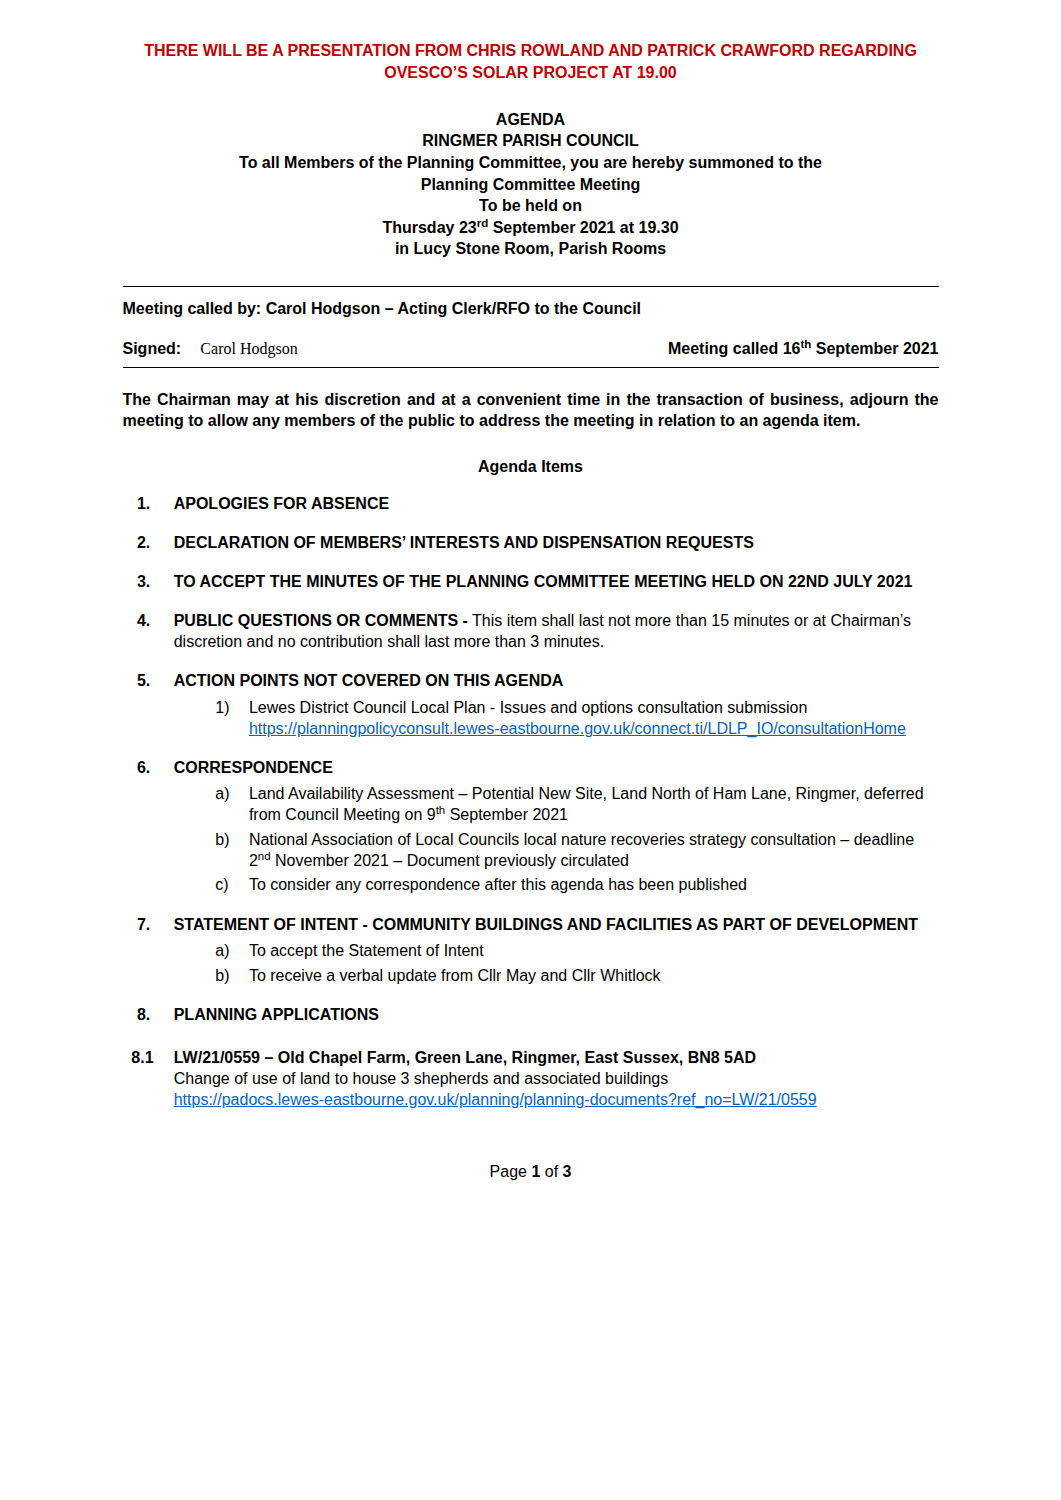THERE WILL BE A PRESENTATION FROM CHRIS ROWLAND AND PATRICK CRAWFORD REGARDING OVESCO’S SOLAR PROJECT AT 19.00
AGENDA
RINGMER PARISH COUNCIL
To all Members of the Planning Committee, you are hereby summoned to the
Planning Committee Meeting
To be held on
Thursday 23rd September 2021 at 19.30
in Lucy Stone Room, Parish Rooms
Meeting called by: Carol Hodgson – Acting Clerk/RFO to the Council
Signed: Carol Hodgson
Meeting called 16th September 2021
The Chairman may at his discretion and at a convenient time in the transaction of business, adjourn the meeting to allow any members of the public to address the meeting in relation to an agenda item.
Agenda Items
APOLOGIES FOR ABSENCE
DECLARATION OF MEMBERS’ INTERESTS AND DISPENSATION REQUESTS
TO ACCEPT THE MINUTES OF THE PLANNING COMMITTEE MEETING HELD ON 22ND JULY 2021
PUBLIC QUESTIONS OR COMMENTS - This item shall last not more than 15 minutes or at Chairman’s discretion and no contribution shall last more than 3 minutes.
ACTION POINTS NOT COVERED ON THIS AGENDA
Lewes District Council Local Plan - Issues and options consultation submission
https://planningpolicyconsult.lewes-eastbourne.gov.uk/connect.ti/LDLP_IO/consultationHome
CORRESPONDENCE
Land Availability Assessment – Potential New Site, Land North of Ham Lane, Ringmer, deferred from Council Meeting on 9th September 2021
National Association of Local Councils local nature recoveries strategy consultation – deadline 2nd November 2021 – Document previously circulated
To consider any correspondence after this agenda has been published
STATEMENT OF INTENT - COMMUNITY BUILDINGS AND FACILITIES AS PART OF DEVELOPMENT
To accept the Statement of Intent
To receive a verbal update from Cllr May and Cllr Whitlock
PLANNING APPLICATIONS
8.1
LW/21/0559 – Old Chapel Farm, Green Lane, Ringmer, East Sussex, BN8 5AD
Change of use of land to house 3 shepherds and associated buildings
https://padocs.lewes-eastbourne.gov.uk/planning/planning-documents?ref_no=LW/21/0559
Page 1 of 3